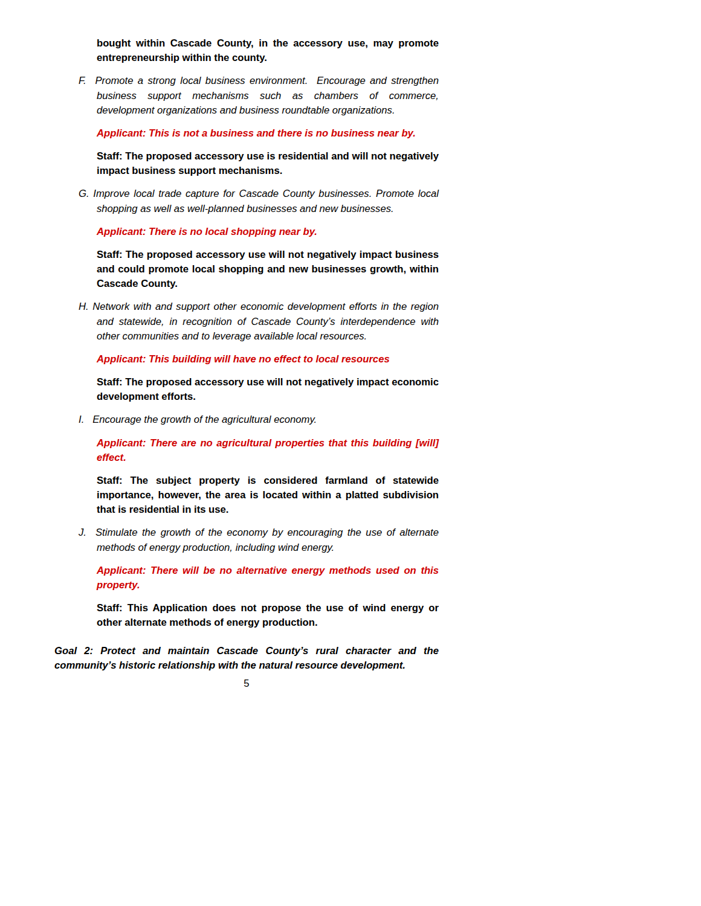bought within Cascade County, in the accessory use, may promote entrepreneurship within the county.
F. Promote a strong local business environment. Encourage and strengthen business support mechanisms such as chambers of commerce, development organizations and business roundtable organizations.
Applicant: This is not a business and there is no business near by.
Staff: The proposed accessory use is residential and will not negatively impact business support mechanisms.
G. Improve local trade capture for Cascade County businesses. Promote local shopping as well as well-planned businesses and new businesses.
Applicant: There is no local shopping near by.
Staff: The proposed accessory use will not negatively impact business and could promote local shopping and new businesses growth, within Cascade County.
H. Network with and support other economic development efforts in the region and statewide, in recognition of Cascade County’s interdependence with other communities and to leverage available local resources.
Applicant: This building will have no effect to local resources
Staff: The proposed accessory use will not negatively impact economic development efforts.
I. Encourage the growth of the agricultural economy.
Applicant: There are no agricultural properties that this building [will] effect.
Staff: The subject property is considered farmland of statewide importance, however, the area is located within a platted subdivision that is residential in its use.
J. Stimulate the growth of the economy by encouraging the use of alternate methods of energy production, including wind energy.
Applicant: There will be no alternative energy methods used on this property.
Staff: This Application does not propose the use of wind energy or other alternate methods of energy production.
Goal 2: Protect and maintain Cascade County’s rural character and the community’s historic relationship with the natural resource development.
5